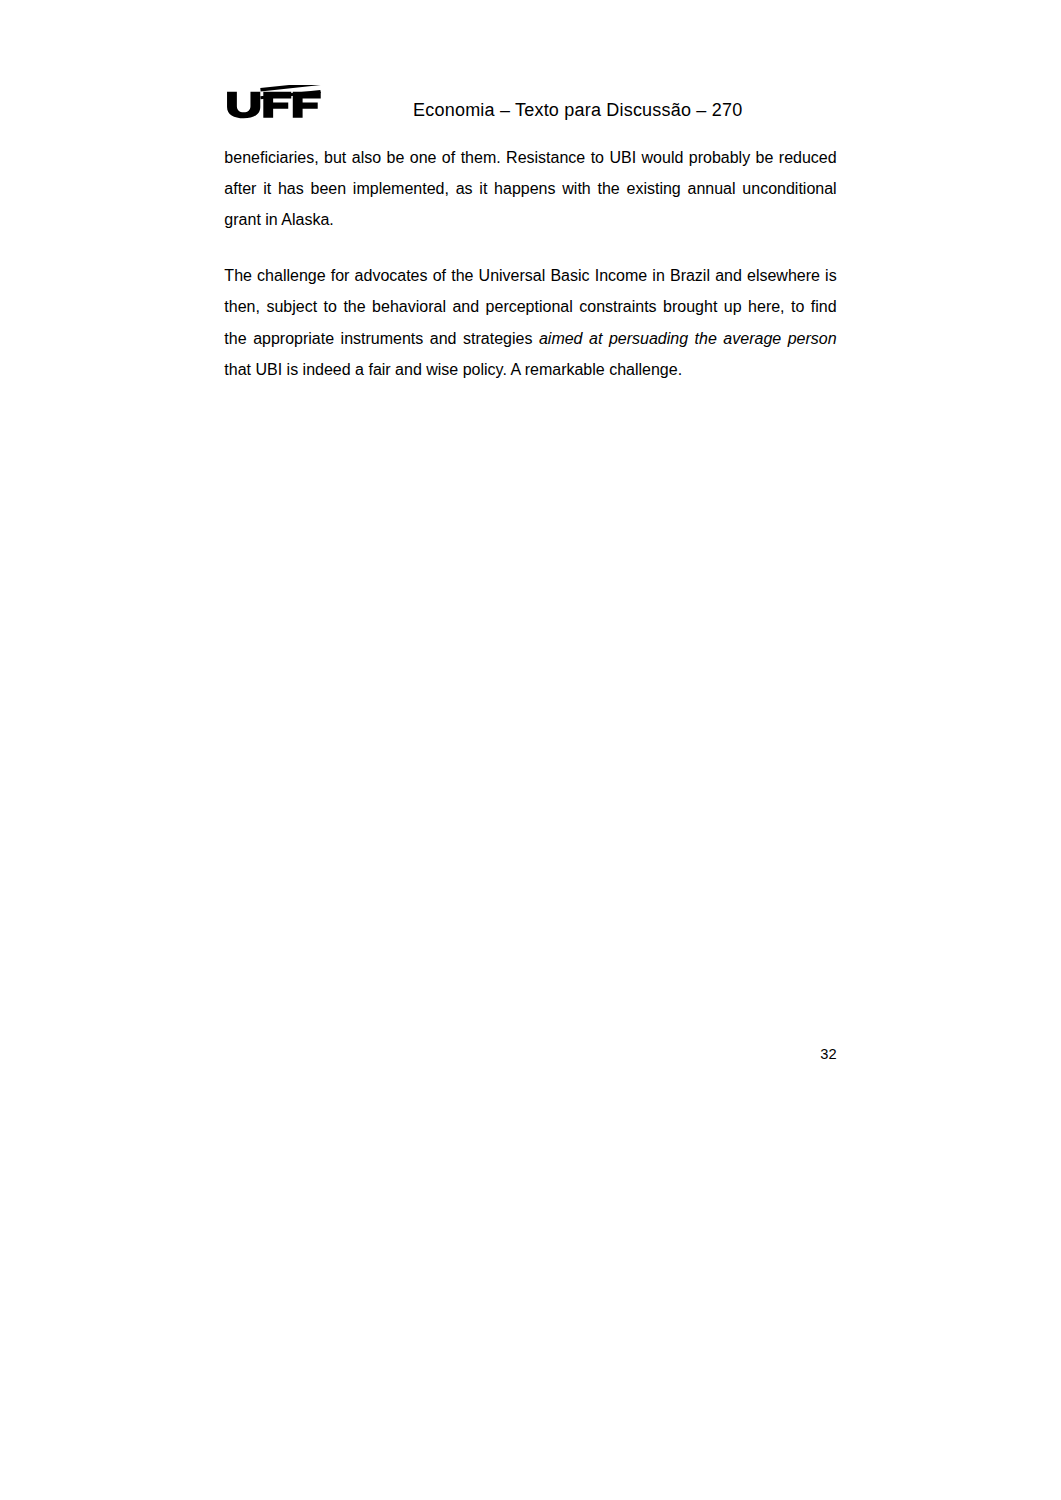Economia – Texto para Discussão – 270
beneficiaries, but also be one of them. Resistance to UBI would probably be reduced after it has been implemented, as it happens with the existing annual unconditional grant in Alaska.
The challenge for advocates of the Universal Basic Income in Brazil and elsewhere is then, subject to the behavioral and perceptional constraints brought up here, to find the appropriate instruments and strategies aimed at persuading the average person that UBI is indeed a fair and wise policy. A remarkable challenge.
32